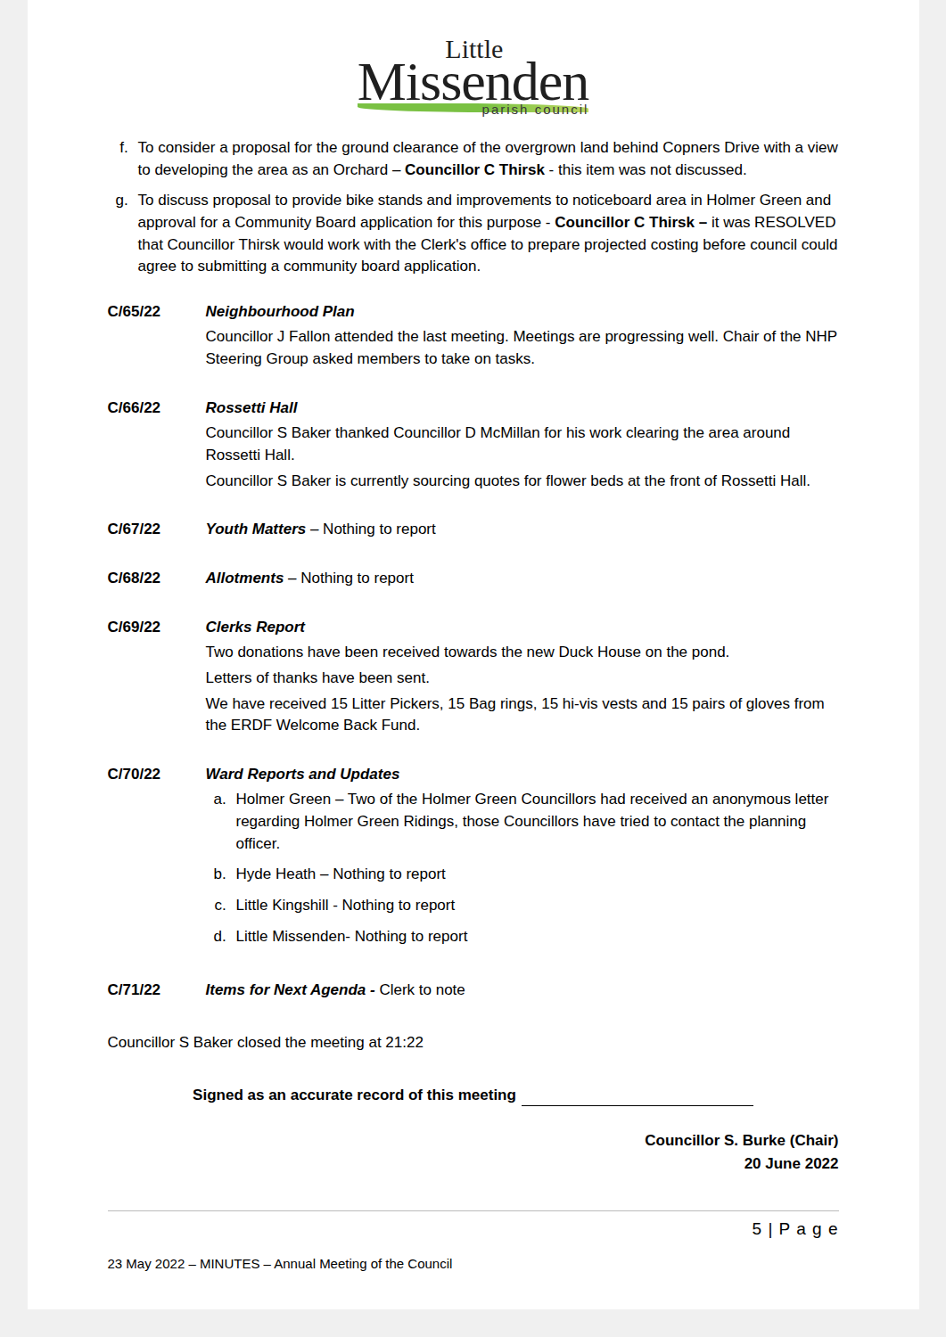Little Missenden parish council
To consider a proposal for the ground clearance of the overgrown land behind Copners Drive with a view to developing the area as an Orchard – Councillor C Thirsk - this item was not discussed.
To discuss proposal to provide bike stands and improvements to noticeboard area in Holmer Green and approval for a Community Board application for this purpose - Councillor C Thirsk – it was RESOLVED that Councillor Thirsk would work with the Clerk's office to prepare projected costing before council could agree to submitting a community board application.
C/65/22
Neighbourhood Plan
Councillor J Fallon attended the last meeting. Meetings are progressing well. Chair of the NHP Steering Group asked members to take on tasks.
C/66/22
Rossetti Hall
Councillor S Baker thanked Councillor D McMillan for his work clearing the area around Rossetti Hall.
Councillor S Baker is currently sourcing quotes for flower beds at the front of Rossetti Hall.
C/67/22
Youth Matters – Nothing to report
C/68/22
Allotments – Nothing to report
C/69/22
Clerks Report
Two donations have been received towards the new Duck House on the pond.
Letters of thanks have been sent.
We have received 15 Litter Pickers, 15 Bag rings, 15 hi-vis vests and 15 pairs of gloves from the ERDF Welcome Back Fund.
C/70/22
Ward Reports and Updates
Holmer Green – Two of the Holmer Green Councillors had received an anonymous letter regarding Holmer Green Ridings, those Councillors have tried to contact the planning officer.
Hyde Heath – Nothing to report
Little Kingshill - Nothing to report
Little Missenden- Nothing to report
C/71/22
Items for Next Agenda - Clerk to note
Councillor S Baker closed the meeting at 21:22
Signed as an accurate record of this meeting
Councillor S. Burke (Chair)
20 June 2022
5 | P a g e
23 May 2022 – MINUTES – Annual Meeting of the Council